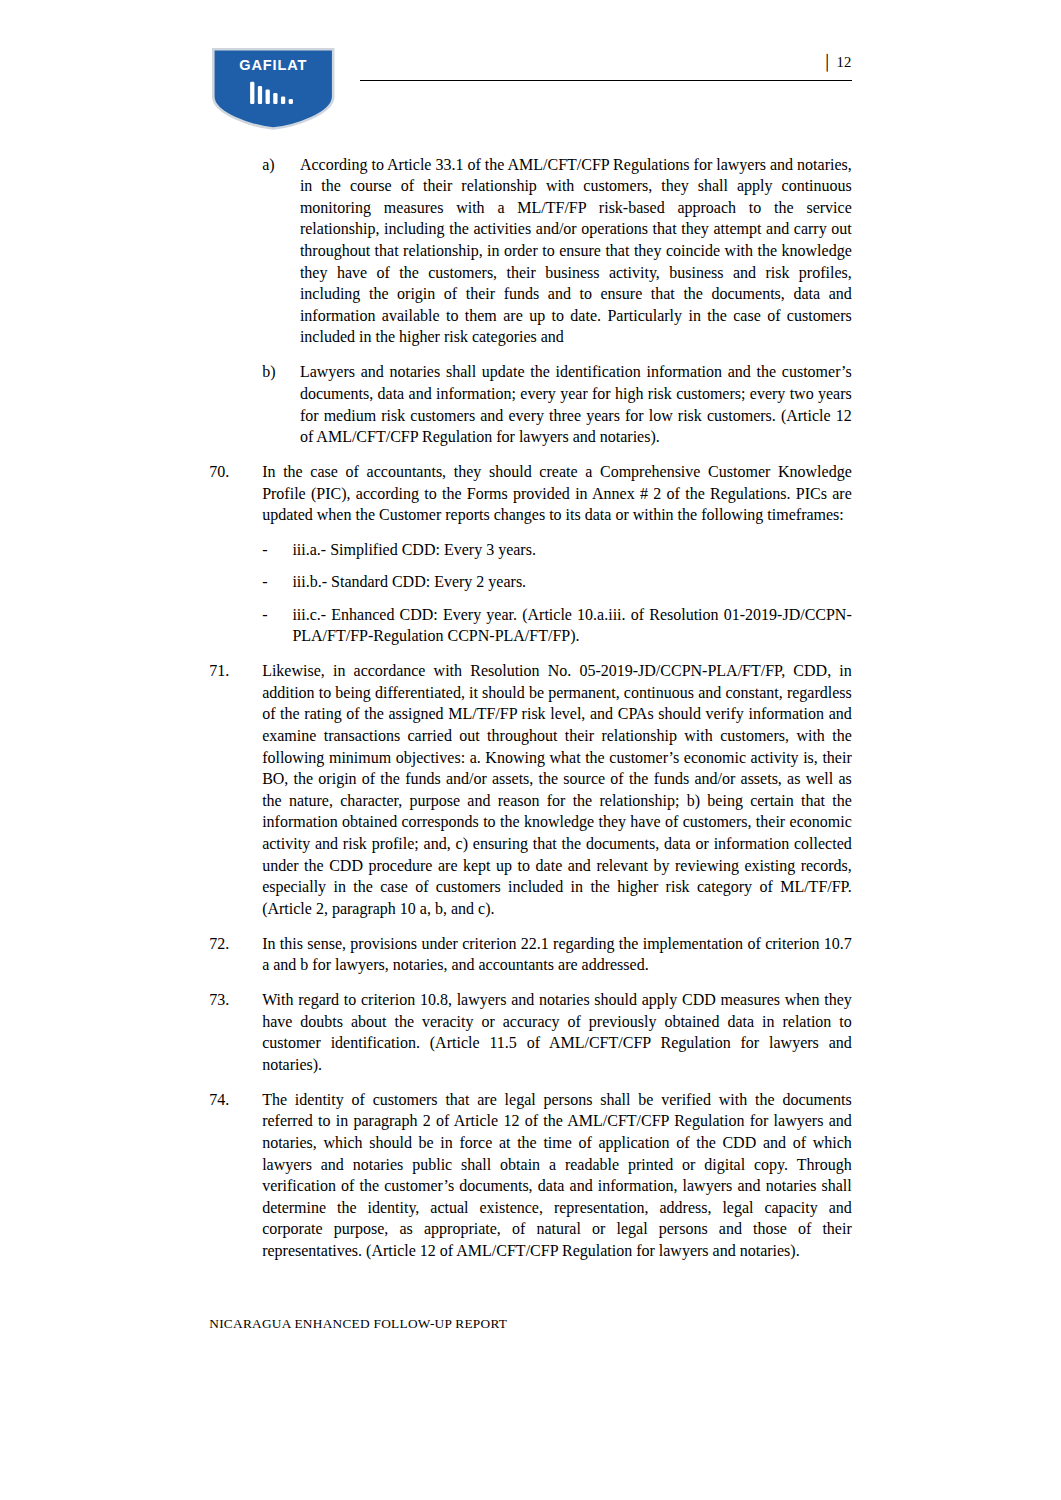GAFILAT
│12
a) According to Article 33.1 of the AML/CFT/CFP Regulations for lawyers and notaries, in the course of their relationship with customers, they shall apply continuous monitoring measures with a ML/TF/FP risk-based approach to the service relationship, including the activities and/or operations that they attempt and carry out throughout that relationship, in order to ensure that they coincide with the knowledge they have of the customers, their business activity, business and risk profiles, including the origin of their funds and to ensure that the documents, data and information available to them are up to date. Particularly in the case of customers included in the higher risk categories and
b) Lawyers and notaries shall update the identification information and the customer’s documents, data and information; every year for high risk customers; every two years for medium risk customers and every three years for low risk customers. (Article 12 of AML/CFT/CFP Regulation for lawyers and notaries).
70.
In the case of accountants, they should create a Comprehensive Customer Knowledge Profile (PIC), according to the Forms provided in Annex # 2 of the Regulations. PICs are updated when the Customer reports changes to its data or within the following timeframes:
-iii.a.- Simplified CDD: Every 3 years.
-iii.b.- Standard CDD: Every 2 years.
-iii.c.- Enhanced CDD: Every year. (Article 10.a.iii. of Resolution 01-2019-JD/CCPN-PLA/FT/FP-Regulation CCPN-PLA/FT/FP).
71.
Likewise, in accordance with Resolution No. 05-2019-JD/CCPN-PLA/FT/FP, CDD, in addition to being differentiated, it should be permanent, continuous and constant, regardless of the rating of the assigned ML/TF/FP risk level, and CPAs should verify information and examine transactions carried out throughout their relationship with customers, with the following minimum objectives: a. Knowing what the customer’s economic activity is, their BO, the origin of the funds and/or assets, the source of the funds and/or assets, as well as the nature, character, purpose and reason for the relationship; b) being certain that the information obtained corresponds to the knowledge they have of customers, their economic activity and risk profile; and, c) ensuring that the documents, data or information collected under the CDD procedure are kept up to date and relevant by reviewing existing records, especially in the case of customers included in the higher risk category of ML/TF/FP. (Article 2, paragraph 10 a, b, and c).
72.
In this sense, provisions under criterion 22.1 regarding the implementation of criterion 10.7 a and b for lawyers, notaries, and accountants are addressed.
73.
With regard to criterion 10.8, lawyers and notaries should apply CDD measures when they have doubts about the veracity or accuracy of previously obtained data in relation to customer identification. (Article 11.5 of AML/CFT/CFP Regulation for lawyers and notaries).
74.
The identity of customers that are legal persons shall be verified with the documents referred to in paragraph 2 of Article 12 of the AML/CFT/CFP Regulation for lawyers and notaries, which should be in force at the time of application of the CDD and of which lawyers and notaries public shall obtain a readable printed or digital copy. Through verification of the customer’s documents, data and information, lawyers and notaries shall determine the identity, actual existence, representation, address, legal capacity and corporate purpose, as appropriate, of natural or legal persons and those of their representatives. (Article 12 of AML/CFT/CFP Regulation for lawyers and notaries).
NICARAGUA ENHANCED FOLLOW-UP REPORT